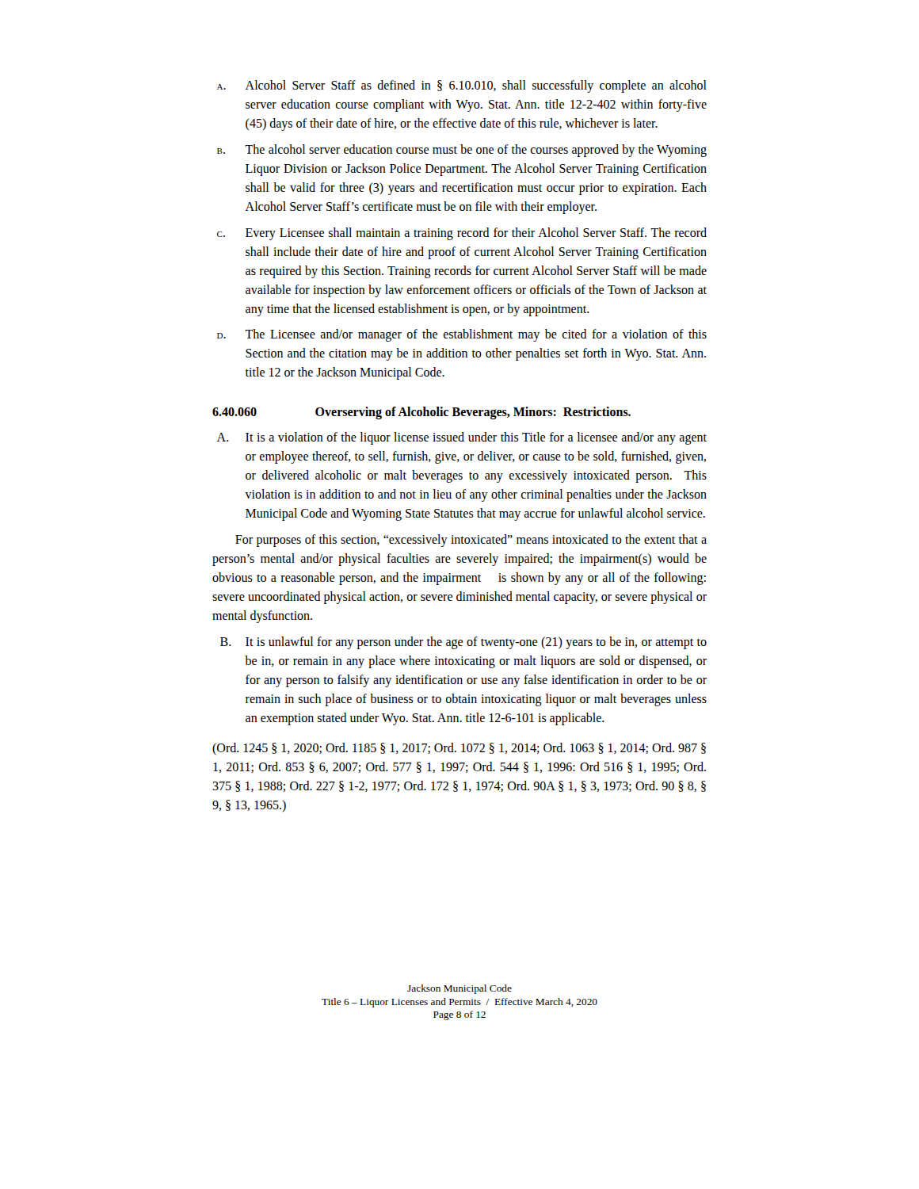A. Alcohol Server Staff as defined in § 6.10.010, shall successfully complete an alcohol server education course compliant with Wyo. Stat. Ann. title 12-2-402 within forty-five (45) days of their date of hire, or the effective date of this rule, whichever is later.
B. The alcohol server education course must be one of the courses approved by the Wyoming Liquor Division or Jackson Police Department. The Alcohol Server Training Certification shall be valid for three (3) years and recertification must occur prior to expiration. Each Alcohol Server Staff’s certificate must be on file with their employer.
C. Every Licensee shall maintain a training record for their Alcohol Server Staff. The record shall include their date of hire and proof of current Alcohol Server Training Certification as required by this Section. Training records for current Alcohol Server Staff will be made available for inspection by law enforcement officers or officials of the Town of Jackson at any time that the licensed establishment is open, or by appointment.
D. The Licensee and/or manager of the establishment may be cited for a violation of this Section and the citation may be in addition to other penalties set forth in Wyo. Stat. Ann. title 12 or the Jackson Municipal Code.
6.40.060 Overserving of Alcoholic Beverages, Minors: Restrictions.
A. It is a violation of the liquor license issued under this Title for a licensee and/or any agent or employee thereof, to sell, furnish, give, or deliver, or cause to be sold, furnished, given, or delivered alcoholic or malt beverages to any excessively intoxicated person. This violation is in addition to and not in lieu of any other criminal penalties under the Jackson Municipal Code and Wyoming State Statutes that may accrue for unlawful alcohol service.
For purposes of this section, “excessively intoxicated” means intoxicated to the extent that a person’s mental and/or physical faculties are severely impaired; the impairment(s) would be obvious to a reasonable person, and the impairment is shown by any or all of the following: severe uncoordinated physical action, or severe diminished mental capacity, or severe physical or mental dysfunction.
B. It is unlawful for any person under the age of twenty-one (21) years to be in, or attempt to be in, or remain in any place where intoxicating or malt liquors are sold or dispensed, or for any person to falsify any identification or use any false identification in order to be or remain in such place of business or to obtain intoxicating liquor or malt beverages unless an exemption stated under Wyo. Stat. Ann. title 12-6-101 is applicable.
(Ord. 1245 § 1, 2020; Ord. 1185 § 1, 2017; Ord. 1072 § 1, 2014; Ord. 1063 § 1, 2014; Ord. 987 § 1, 2011; Ord. 853 § 6, 2007; Ord. 577 § 1, 1997; Ord. 544 § 1, 1996: Ord 516 § 1, 1995; Ord. 375 § 1, 1988; Ord. 227 § 1-2, 1977; Ord. 172 § 1, 1974; Ord. 90A § 1, § 3, 1973; Ord. 90 § 8, § 9, § 13, 1965.)
Jackson Municipal Code Title 6 – Liquor Licenses and Permits / Effective March 4, 2020 Page 8 of 12